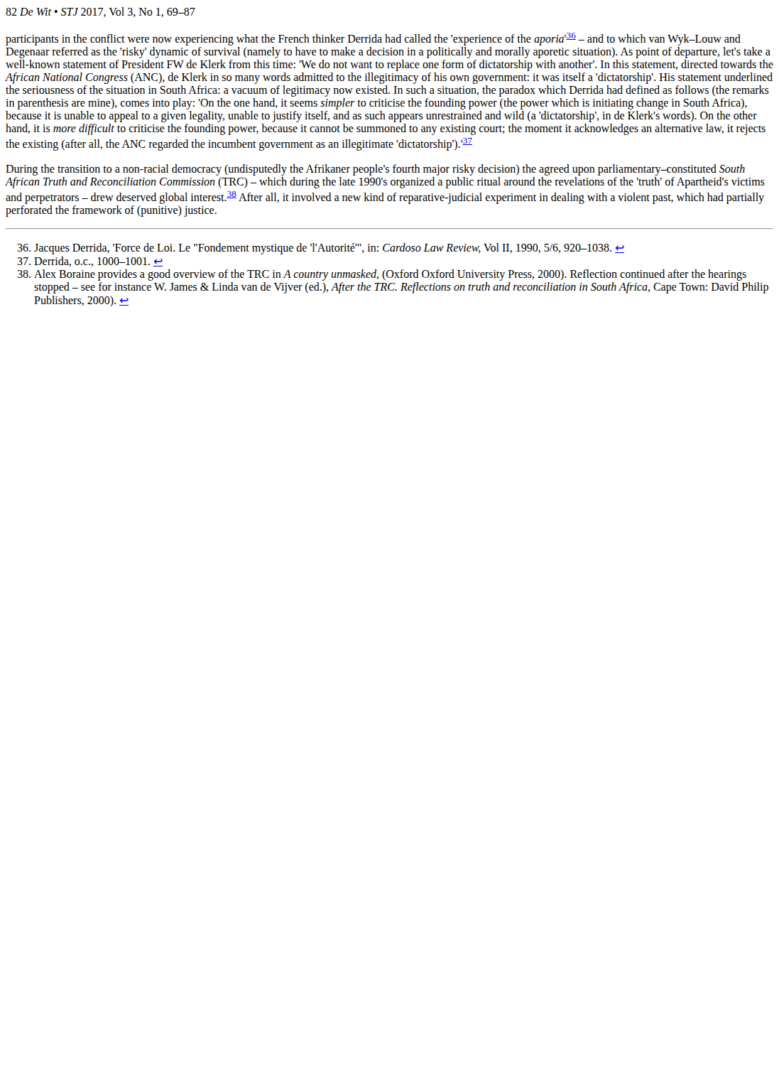82 De Wit • STJ 2017, Vol 3, No 1, 69–87
participants in the conflict were now experiencing what the French thinker Derrida had called the 'experience of the aporia'36 – and to which van Wyk–Louw and Degenaar referred as the 'risky' dynamic of survival (namely to have to make a decision in a politically and morally aporetic situation). As point of departure, let's take a well-known statement of President FW de Klerk from this time: 'We do not want to replace one form of dictatorship with another'. In this statement, directed towards the African National Congress (ANC), de Klerk in so many words admitted to the illegitimacy of his own government: it was itself a 'dictatorship'. His statement underlined the seriousness of the situation in South Africa: a vacuum of legitimacy now existed. In such a situation, the paradox which Derrida had defined as follows (the remarks in parenthesis are mine), comes into play: 'On the one hand, it seems simpler to criticise the founding power (the power which is initiating change in South Africa), because it is unable to appeal to a given legality, unable to justify itself, and as such appears unrestrained and wild (a 'dictatorship', in de Klerk's words). On the other hand, it is more difficult to criticise the founding power, because it cannot be summoned to any existing court; the moment it acknowledges an alternative law, it rejects the existing (after all, the ANC regarded the incumbent government as an illegitimate 'dictatorship').'37
During the transition to a non-racial democracy (undisputedly the Afrikaner people's fourth major risky decision) the agreed upon parliamentary–constituted South African Truth and Reconciliation Commission (TRC) – which during the late 1990's organized a public ritual around the revelations of the 'truth' of Apartheid's victims and perpetrators – drew deserved global interest.38 After all, it involved a new kind of reparative-judicial experiment in dealing with a violent past, which had partially perforated the framework of (punitive) justice.
Jacques Derrida, 'Force de Loi. Le "Fondement mystique de 'l'Autorité'", in: Cardoso Law Review, Vol II, 1990, 5/6, 920–1038. ↩
Derrida, o.c., 1000–1001. ↩
Alex Boraine provides a good overview of the TRC in A country unmasked, (Oxford Oxford University Press, 2000). Reflection continued after the hearings stopped – see for instance W. James & Linda van de Vijver (ed.), After the TRC. Reflections on truth and reconciliation in South Africa, Cape Town: David Philip Publishers, 2000). ↩